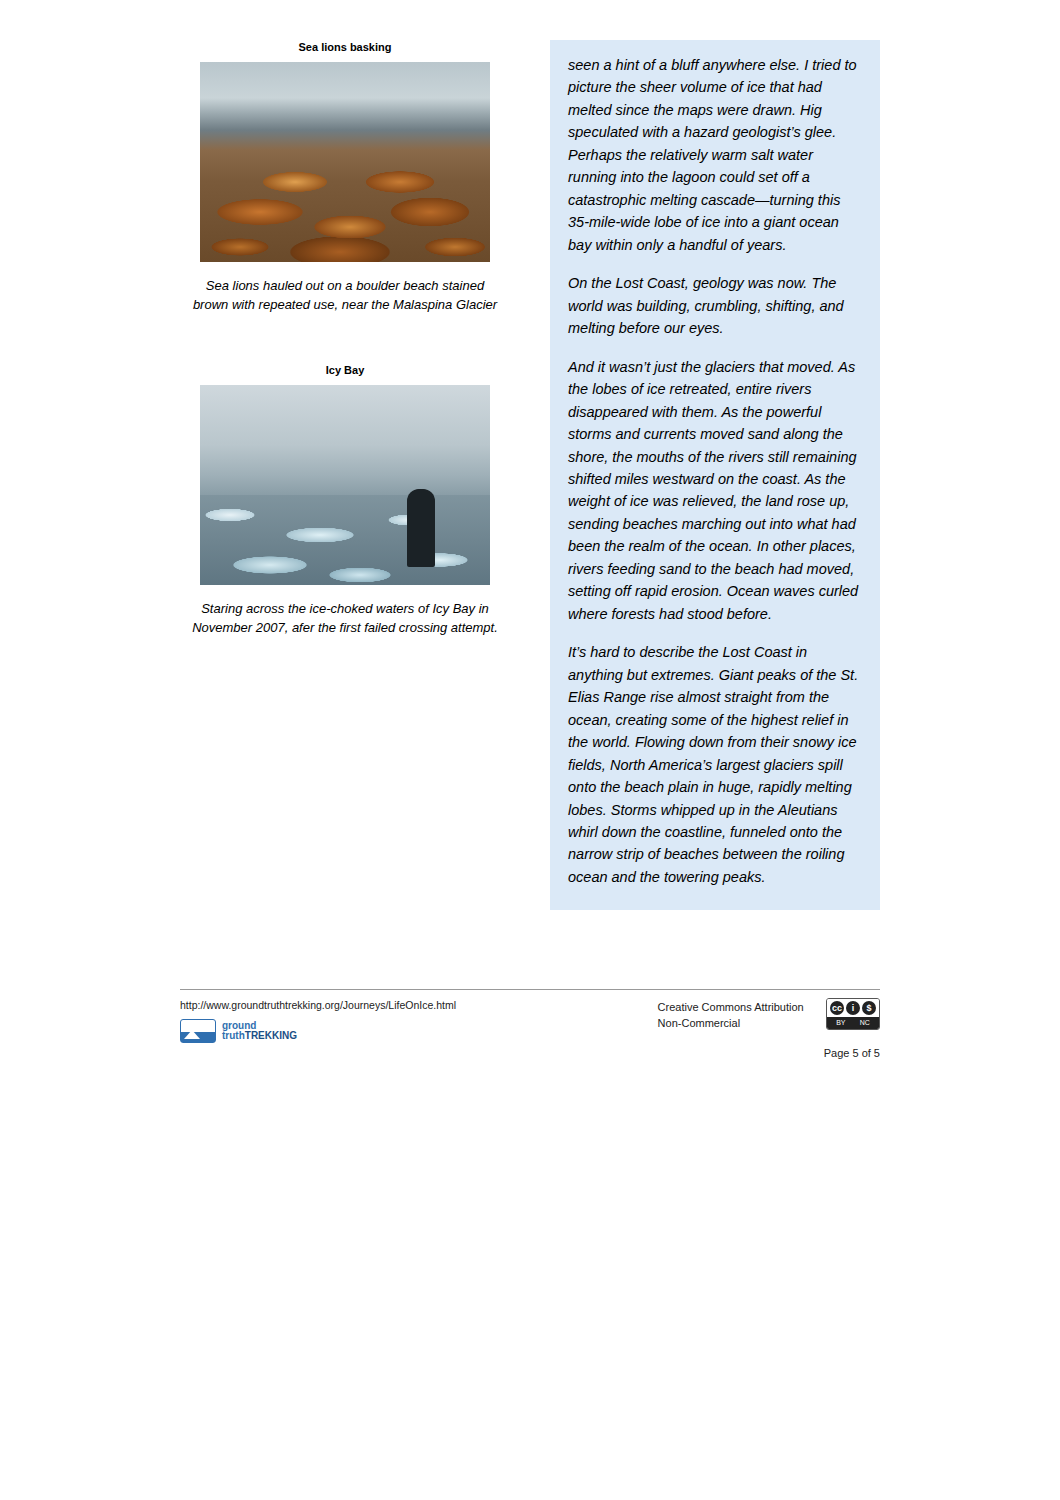Sea lions basking
Sea lions hauled out on a boulder beach stained brown with repeated use, near the Malaspina Glacier
Icy Bay
Staring across the ice-choked waters of Icy Bay in November 2007, afer the first failed crossing attempt.
seen a hint of a bluff anywhere else. I tried to picture the sheer volume of ice that had melted since the maps were drawn. Hig speculated with a hazard geologist’s glee. Perhaps the relatively warm salt water running into the lagoon could set off a catastrophic melting cascade—turning this 35-mile-wide lobe of ice into a giant ocean bay within only a handful of years.
On the Lost Coast, geology was now. The world was building, crumbling, shifting, and melting before our eyes.
And it wasn’t just the glaciers that moved. As the lobes of ice retreated, entire rivers disappeared with them. As the powerful storms and currents moved sand along the shore, the mouths of the rivers still remaining shifted miles westward on the coast. As the weight of ice was relieved, the land rose up, sending beaches marching out into what had been the realm of the ocean. In other places, rivers feeding sand to the beach had moved, setting off rapid erosion. Ocean waves curled where forests had stood before.
It’s hard to describe the Lost Coast in anything but extremes. Giant peaks of the St. Elias Range rise almost straight from the ocean, creating some of the highest relief in the world. Flowing down from their snowy ice fields, North America’s largest glaciers spill onto the beach plain in huge, rapidly melting lobes. Storms whipped up in the Aleutians whirl down the coastline, funneled onto the narrow strip of beaches between the roiling ocean and the towering peaks.
http://www.groundtruthtrekking.org/Journeys/LifeOnIce.html
ground truthTREKKING
Creative Commons Attribution
Non-Commercial
cc i $
BY NC
Page 5 of 5